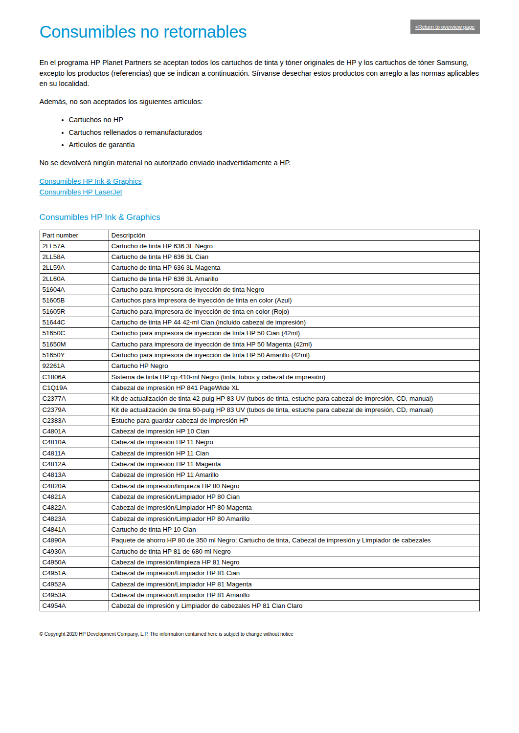<Return to overview page
Consumibles no retornables
En el programa HP Planet Partners se aceptan todos los cartuchos de tinta y tóner originales de HP y los cartuchos de tóner Samsung, excepto los productos (referencias) que se indican a continuación. Sírvanse desechar estos productos con arreglo a las normas aplicables en su localidad.
Además, no son aceptados los siguientes artículos:
Cartuchos no HP
Cartuchos rellenados o remanufacturados
Artículos de garantía
No se devolverá ningún material no autorizado enviado inadvertidamente a HP.
Consumibles HP Ink & Graphics Consumibles HP LaserJet
Consumibles HP Ink & Graphics
| Part number | Descripción |
| --- | --- |
| 2LL57A | Cartucho de tinta HP 636 3L Negro |
| 2LL58A | Cartucho de tinta HP 636 3L Cian |
| 2LL59A | Cartucho de tinta HP 636 3L Magenta |
| 2LL60A | Cartucho de tinta HP 636 3L Amarillo |
| 51604A | Cartucho para impresora de inyección de tinta Negro |
| 51605B | Cartuchos para impresora de inyección de tinta en color (Azul) |
| 51605R | Cartucho para impresora de inyección de tinta en color (Rojo) |
| 51644C | Cartucho de tinta HP 44 42-ml Cian (incluido cabezal de impresión) |
| 51650C | Cartucho para impresora de inyección de tinta HP 50 Cian (42ml) |
| 51650M | Cartucho para impresora de inyección de tinta HP 50 Magenta (42ml) |
| 51650Y | Cartucho para impresora de inyección de tinta HP 50 Amarillo (42ml) |
| 92261A | Cartucho HP Negro |
| C1806A | Sistema de tinta HP cp 410-ml Negro (tinta, tubos y cabezal de impresión) |
| C1Q19A | Cabezal de impresión HP 841 PageWide XL |
| C2377A | Kit de actualización de tinta 42-pulg HP 83 UV (tubos de tinta, estuche para cabezal de impresión, CD, manual) |
| C2379A | Kit de actualización de tinta 60-pulg HP 83 UV (tubos de tinta, estuche para cabezal de impresión, CD, manual) |
| C2383A | Estuche para guardar cabezal de impresión HP |
| C4801A | Cabezal de impresión HP 10 Cian |
| C4810A | Cabezal de impresión HP 11 Negro |
| C4811A | Cabezal de impresión HP 11 Cian |
| C4812A | Cabezal de impresión HP 11 Magenta |
| C4813A | Cabezal de impresión HP 11 Amarillo |
| C4820A | Cabezal de impresión/limpieza HP 80 Negro |
| C4821A | Cabezal de impresión/Limpiador HP 80 Cian |
| C4822A | Cabezal de impresión/Limpiador HP 80 Magenta |
| C4823A | Cabezal de impresión/Limpiador HP 80 Amarillo |
| C4841A | Cartucho de tinta HP 10 Cian |
| C4890A | Paquete de ahorro HP 80 de 350 ml Negro: Cartucho de tinta, Cabezal de impresión y Limpiador de cabezales |
| C4930A | Cartucho de tinta HP 81 de 680 ml Negro |
| C4950A | Cabezal de impresión/limpieza HP 81 Negro |
| C4951A | Cabezal de impresión/Limpiador HP 81 Cian |
| C4952A | Cabezal de impresión/Limpiador HP 81 Magenta |
| C4953A | Cabezal de impresión/Limpiador HP 81 Amarillo |
| C4954A | Cabezal de impresión y Limpiador de cabezales HP 81 Cian Claro |
© Copyright 2020 HP Development Company, L.P. The information contained here is subject to change without notice